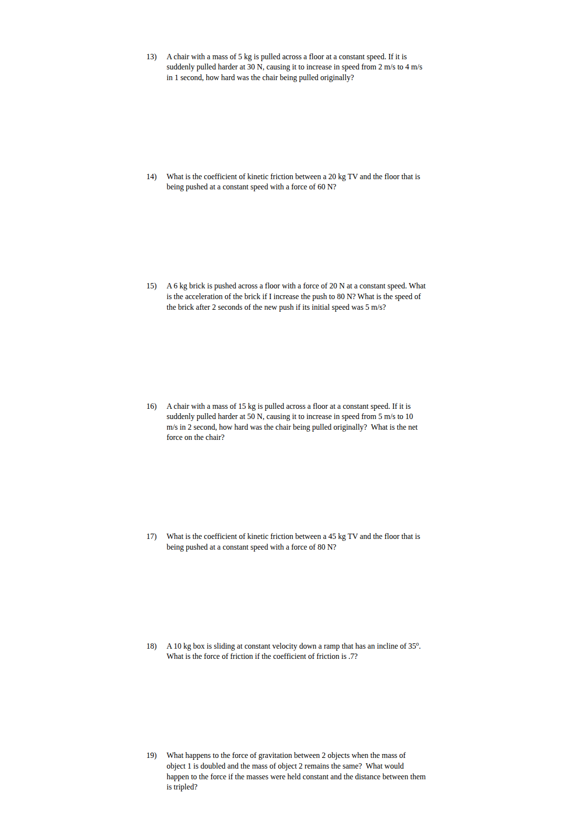13)
A chair with a mass of 5 kg is pulled across a floor at a constant speed. If it is suddenly pulled harder at 30 N, causing it to increase in speed from 2 m/s to 4 m/s in 1 second, how hard was the chair being pulled originally?
14)
What is the coefficient of kinetic friction between a 20 kg TV and the floor that is being pushed at a constant speed with a force of 60 N?
15)
A 6 kg brick is pushed across a floor with a force of 20 N at a constant speed. What is the acceleration of the brick if I increase the push to 80 N? What is the speed of the brick after 2 seconds of the new push if its initial speed was 5 m/s?
16)
A chair with a mass of 15 kg is pulled across a floor at a constant speed. If it is suddenly pulled harder at 50 N, causing it to increase in speed from 5 m/s to 10 m/s in 2 second, how hard was the chair being pulled originally? What is the net force on the chair?
17)
What is the coefficient of kinetic friction between a 45 kg TV and the floor that is being pushed at a constant speed with a force of 80 N?
18)
A 10 kg box is sliding at constant velocity down a ramp that has an incline of 35o. What is the force of friction if the coefficient of friction is .7?
19)
What happens to the force of gravitation between 2 objects when the mass of object 1 is doubled and the mass of object 2 remains the same? What would happen to the force if the masses were held constant and the distance between them is tripled?